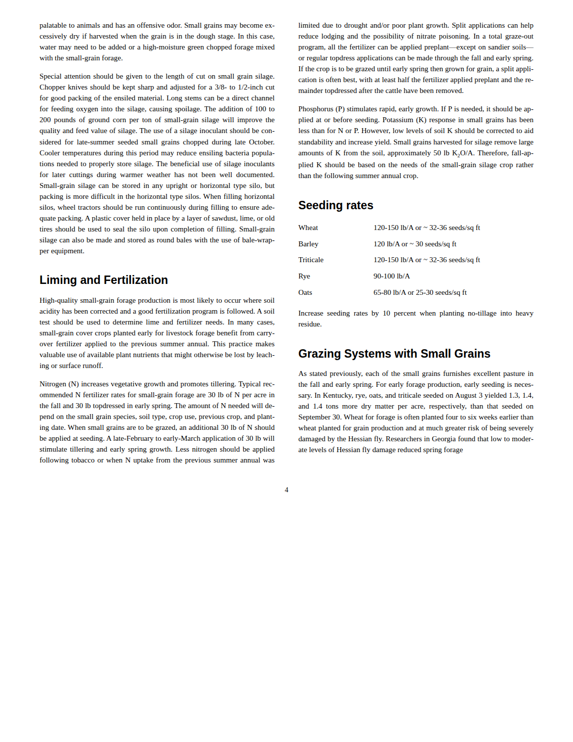palatable to animals and has an offensive odor. Small grains may become excessively dry if harvested when the grain is in the dough stage. In this case, water may need to be added or a high-moisture green chopped forage mixed with the small-grain forage.
Special attention should be given to the length of cut on small grain silage. Chopper knives should be kept sharp and adjusted for a 3/8- to 1/2-inch cut for good packing of the ensiled material. Long stems can be a direct channel for feeding oxygen into the silage, causing spoilage. The addition of 100 to 200 pounds of ground corn per ton of small-grain silage will improve the quality and feed value of silage. The use of a silage inoculant should be considered for late-summer seeded small grains chopped during late October. Cooler temperatures during this period may reduce ensiling bacteria populations needed to properly store silage. The beneficial use of silage inoculants for later cuttings during warmer weather has not been well documented. Small-grain silage can be stored in any upright or horizontal type silo, but packing is more difficult in the horizontal type silos. When filling horizontal silos, wheel tractors should be run continuously during filling to ensure adequate packing. A plastic cover held in place by a layer of sawdust, lime, or old tires should be used to seal the silo upon completion of filling. Small-grain silage can also be made and stored as round bales with the use of bale-wrapper equipment.
Liming and Fertilization
High-quality small-grain forage production is most likely to occur where soil acidity has been corrected and a good fertilization program is followed. A soil test should be used to determine lime and fertilizer needs. In many cases, small-grain cover crops planted early for livestock forage benefit from carryover fertilizer applied to the previous summer annual. This practice makes valuable use of available plant nutrients that might otherwise be lost by leaching or surface runoff.
Nitrogen (N) increases vegetative growth and promotes tillering. Typical recommended N fertilizer rates for small-grain forage are 30 lb of N per acre in the fall and 30 lb topdressed in early spring. The amount of N needed will depend on the small grain species, soil type, crop use, previous crop, and planting date. When small grains are to be grazed, an additional 30 lb of N should be applied at seeding. A late-February to early-March application of 30 lb will stimulate tillering and early spring growth. Less nitrogen should be applied following tobacco or when N uptake from the previous summer annual was limited due to drought and/or poor plant growth. Split applications can help reduce lodging and the possibility of nitrate poisoning. In a total graze-out program, all the fertilizer can be applied preplant—except on sandier soils—or regular topdress applications can be made through the fall and early spring. If the crop is to be grazed until early spring then grown for grain, a split application is often best, with at least half the fertilizer applied preplant and the remainder topdressed after the cattle have been removed.
Phosphorus (P) stimulates rapid, early growth. If P is needed, it should be applied at or before seeding. Potassium (K) response in small grains has been less than for N or P. However, low levels of soil K should be corrected to aid standability and increase yield. Small grains harvested for silage remove large amounts of K from the soil, approximately 50 lb K2O/A. Therefore, fall-applied K should be based on the needs of the small-grain silage crop rather than the following summer annual crop.
Seeding rates
| Wheat | 120-150 lb/A or ~ 32-36 seeds/sq ft |
| Barley | 120 lb/A or ~ 30 seeds/sq ft |
| Triticale | 120-150 lb/A or ~ 32-36 seeds/sq ft |
| Rye | 90-100 lb/A |
| Oats | 65-80 lb/A or 25-30 seeds/sq ft |
Increase seeding rates by 10 percent when planting no-tillage into heavy residue.
Grazing Systems with Small Grains
As stated previously, each of the small grains furnishes excellent pasture in the fall and early spring. For early forage production, early seeding is necessary. In Kentucky, rye, oats, and triticale seeded on August 3 yielded 1.3, 1.4, and 1.4 tons more dry matter per acre, respectively, than that seeded on September 30. Wheat for forage is often planted four to six weeks earlier than wheat planted for grain production and at much greater risk of being severely damaged by the Hessian fly. Researchers in Georgia found that low to moderate levels of Hessian fly damage reduced spring forage
4